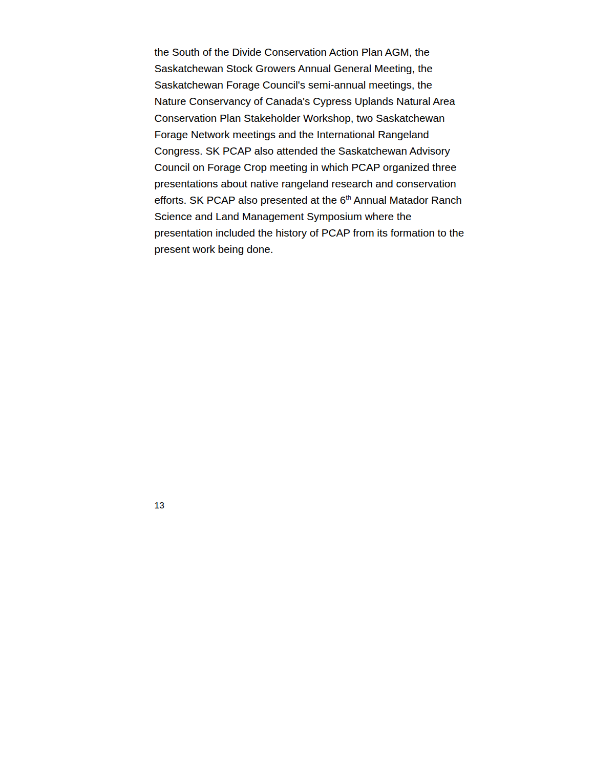the South of the Divide Conservation Action Plan AGM, the Saskatchewan Stock Growers Annual General Meeting, the Saskatchewan Forage Council's semi-annual meetings, the Nature Conservancy of Canada's Cypress Uplands Natural Area Conservation Plan Stakeholder Workshop, two Saskatchewan Forage Network meetings and the International Rangeland Congress. SK PCAP also attended the Saskatchewan Advisory Council on Forage Crop meeting in which PCAP organized three presentations about native rangeland research and conservation efforts. SK PCAP also presented at the 6th Annual Matador Ranch Science and Land Management Symposium where the presentation included the history of PCAP from its formation to the present work being done.
13